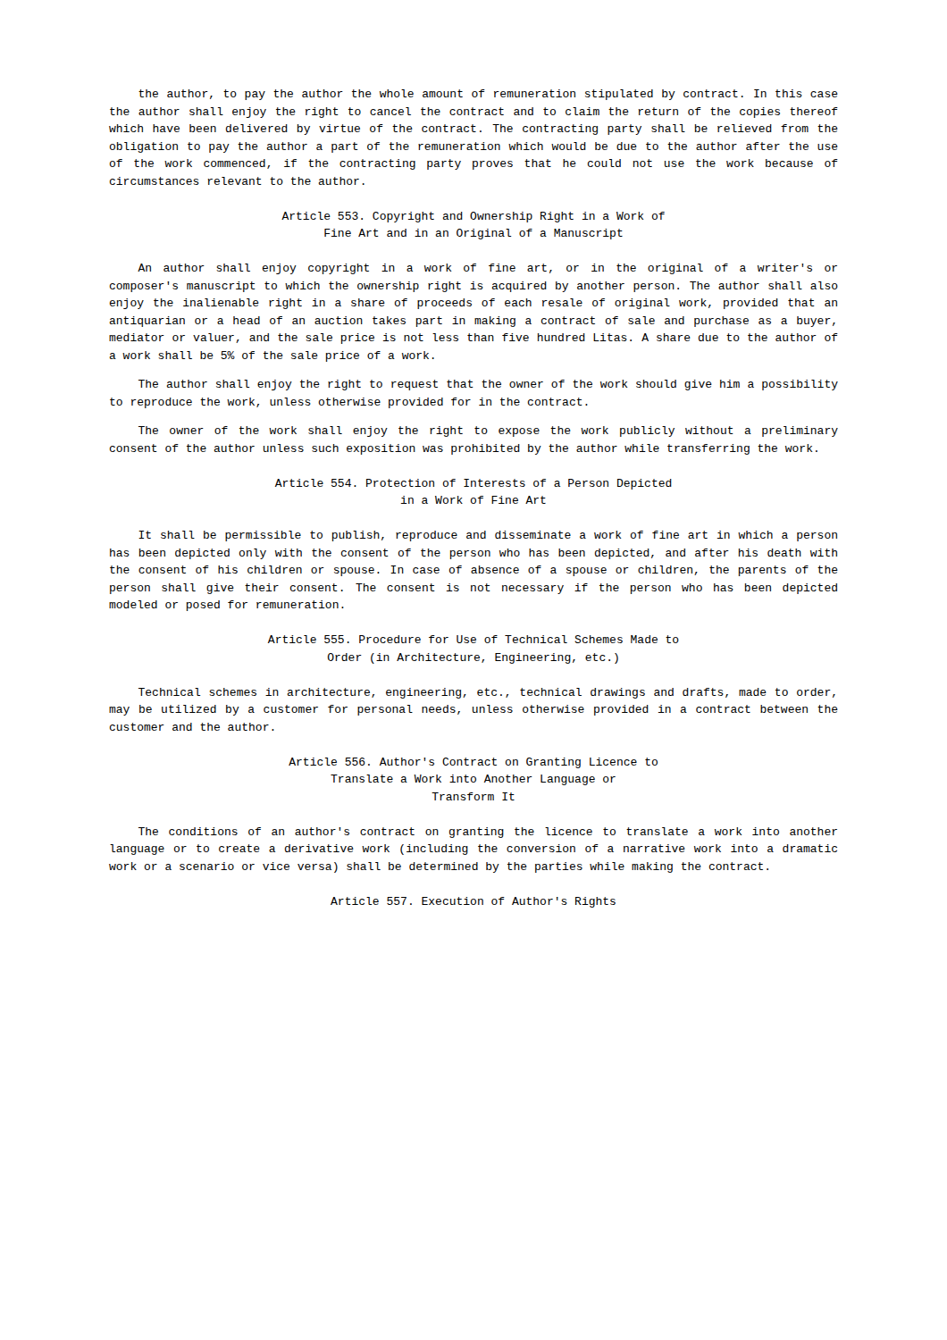the author, to pay the author the whole amount of remuneration stipulated by contract. In this case the author shall enjoy the right to cancel the contract and to claim the return of the copies thereof which have been delivered by virtue of the contract. The contracting party shall be relieved from the obligation to pay the author a part of the remuneration which would be due to the author after the use of the work commenced, if the contracting party proves that he could not use the work because of circumstances relevant to the author.
Article 553. Copyright and Ownership Right in a Work of
Fine Art and in an Original of a Manuscript
An author shall enjoy copyright in a work of fine art, or in the original of a writer's or composer's manuscript to which the ownership right is acquired by another person. The author shall also enjoy the inalienable right in a share of proceeds of each resale of original work, provided that an antiquarian or a head of an auction takes part in making a contract of sale and purchase as a buyer, mediator or valuer, and the sale price is not less than five hundred Litas. A share due to the author of a work shall be 5% of the sale price of a work.
The author shall enjoy the right to request that the owner of the work should give him a possibility to reproduce the work, unless otherwise provided for in the contract.
The owner of the work shall enjoy the right to expose the work publicly without a preliminary consent of the author unless such exposition was prohibited by the author while transferring the work.
Article 554. Protection of Interests of a Person Depicted
in a Work of Fine Art
It shall be permissible to publish, reproduce and disseminate a work of fine art in which a person has been depicted only with the consent of the person who has been depicted, and after his death with the consent of his children or spouse. In case of absence of a spouse or children, the parents of the person shall give their consent. The consent is not necessary if the person who has been depicted modeled or posed for remuneration.
Article 555. Procedure for Use of Technical Schemes Made to
Order (in Architecture, Engineering, etc.)
Technical schemes in architecture, engineering, etc., technical drawings and drafts, made to order, may be utilized by a customer for personal needs, unless otherwise provided in a contract between the customer and the author.
Article 556. Author's Contract on Granting Licence to
Translate a Work into Another Language or
Transform It
The conditions of an author's contract on granting the licence to translate a work into another language or to create a derivative work (including the conversion of a narrative work into a dramatic work or a scenario or vice versa) shall be determined by the parties while making the contract.
Article 557. Execution of Author's Rights